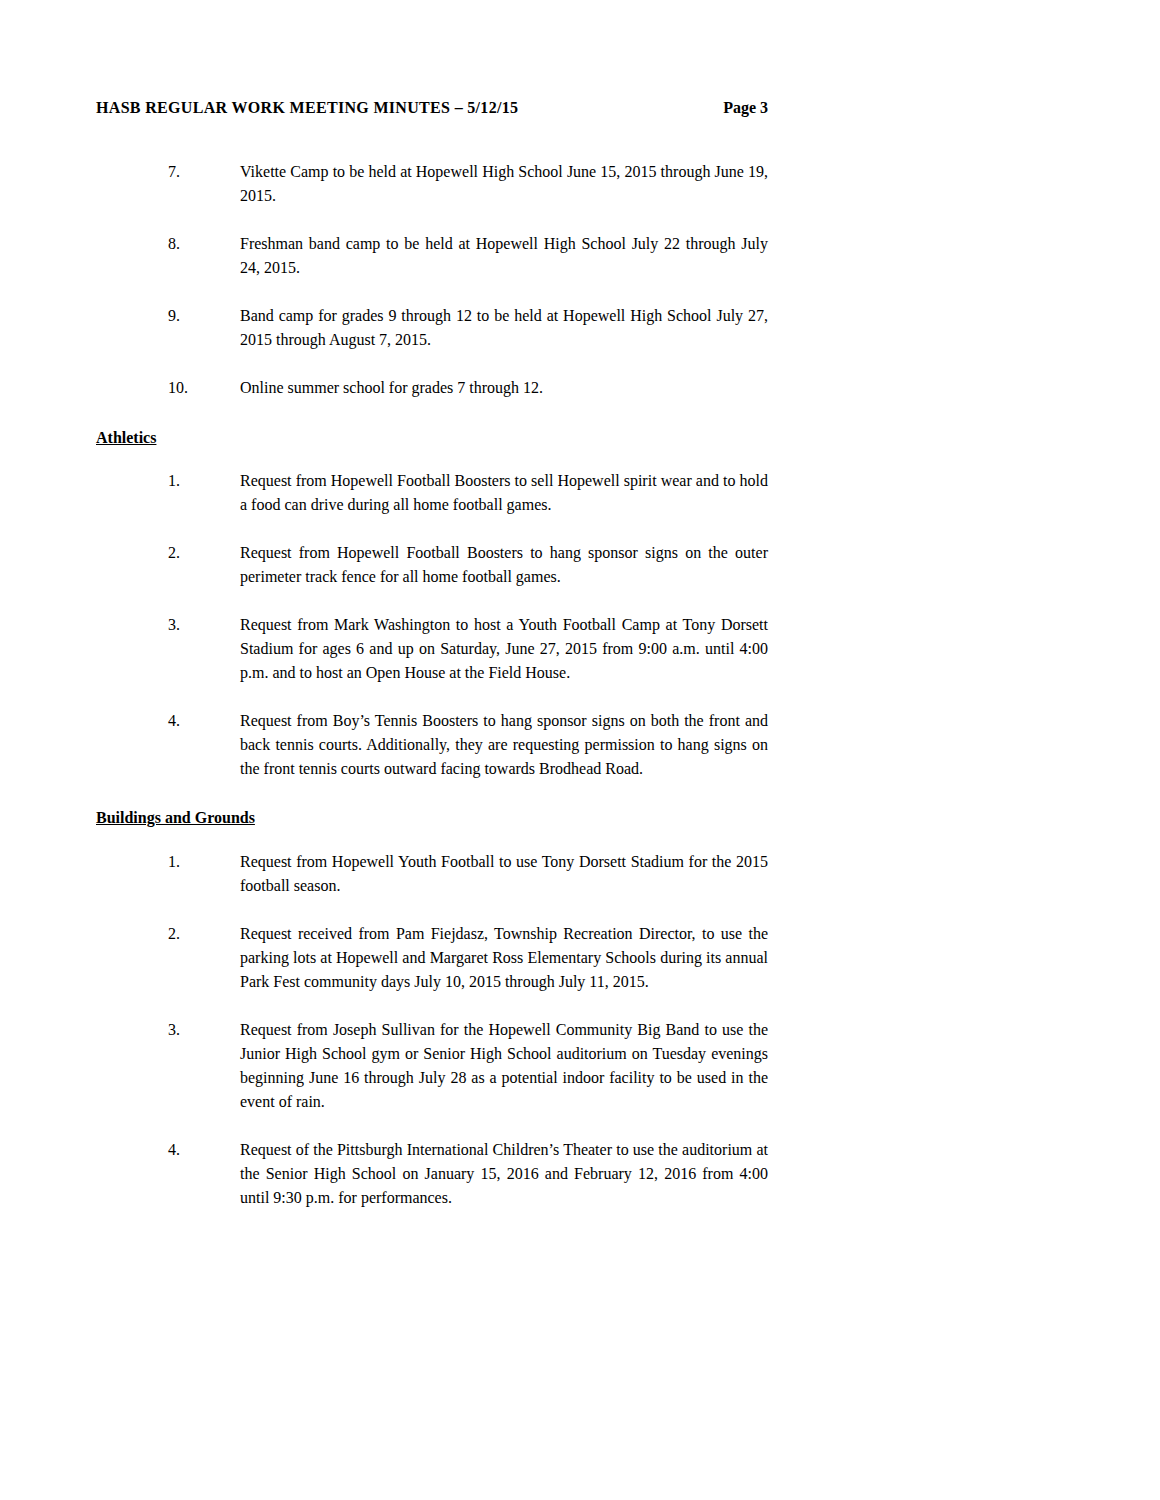HASB REGULAR WORK MEETING MINUTES – 5/12/15 Page 3
7. Vikette Camp to be held at Hopewell High School June 15, 2015 through June 19, 2015.
8. Freshman band camp to be held at Hopewell High School July 22 through July 24, 2015.
9. Band camp for grades 9 through 12 to be held at Hopewell High School July 27, 2015 through August 7, 2015.
10. Online summer school for grades 7 through 12.
Athletics
1. Request from Hopewell Football Boosters to sell Hopewell spirit wear and to hold a food can drive during all home football games.
2. Request from Hopewell Football Boosters to hang sponsor signs on the outer perimeter track fence for all home football games.
3. Request from Mark Washington to host a Youth Football Camp at Tony Dorsett Stadium for ages 6 and up on Saturday, June 27, 2015 from 9:00 a.m. until 4:00 p.m. and to host an Open House at the Field House.
4. Request from Boy’s Tennis Boosters to hang sponsor signs on both the front and back tennis courts. Additionally, they are requesting permission to hang signs on the front tennis courts outward facing towards Brodhead Road.
Buildings and Grounds
1. Request from Hopewell Youth Football to use Tony Dorsett Stadium for the 2015 football season.
2. Request received from Pam Fiejdasz, Township Recreation Director, to use the parking lots at Hopewell and Margaret Ross Elementary Schools during its annual Park Fest community days July 10, 2015 through July 11, 2015.
3. Request from Joseph Sullivan for the Hopewell Community Big Band to use the Junior High School gym or Senior High School auditorium on Tuesday evenings beginning June 16 through July 28 as a potential indoor facility to be used in the event of rain.
4. Request of the Pittsburgh International Children’s Theater to use the auditorium at the Senior High School on January 15, 2016 and February 12, 2016 from 4:00 until 9:30 p.m. for performances.